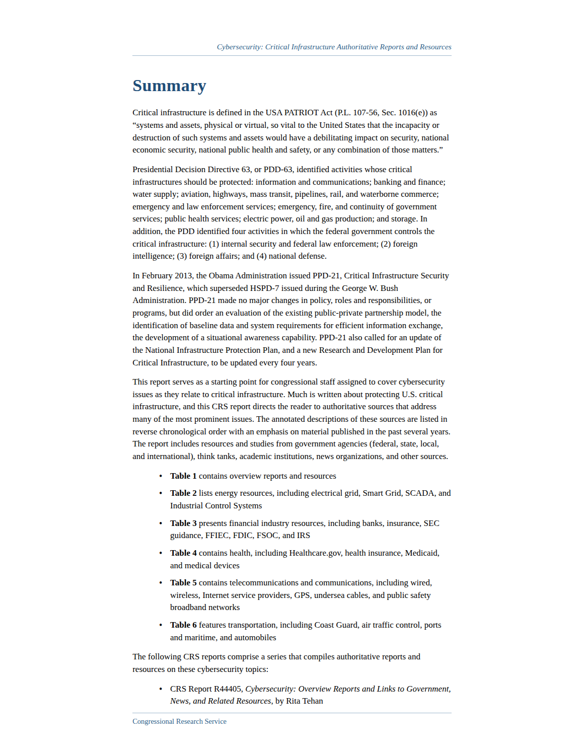Cybersecurity: Critical Infrastructure Authoritative Reports and Resources
Summary
Critical infrastructure is defined in the USA PATRIOT Act (P.L. 107-56, Sec. 1016(e)) as “systems and assets, physical or virtual, so vital to the United States that the incapacity or destruction of such systems and assets would have a debilitating impact on security, national economic security, national public health and safety, or any combination of those matters.”
Presidential Decision Directive 63, or PDD-63, identified activities whose critical infrastructures should be protected: information and communications; banking and finance; water supply; aviation, highways, mass transit, pipelines, rail, and waterborne commerce; emergency and law enforcement services; emergency, fire, and continuity of government services; public health services; electric power, oil and gas production; and storage. In addition, the PDD identified four activities in which the federal government controls the critical infrastructure: (1) internal security and federal law enforcement; (2) foreign intelligence; (3) foreign affairs; and (4) national defense.
In February 2013, the Obama Administration issued PPD-21, Critical Infrastructure Security and Resilience, which superseded HSPD-7 issued during the George W. Bush Administration. PPD-21 made no major changes in policy, roles and responsibilities, or programs, but did order an evaluation of the existing public-private partnership model, the identification of baseline data and system requirements for efficient information exchange, the development of a situational awareness capability. PPD-21 also called for an update of the National Infrastructure Protection Plan, and a new Research and Development Plan for Critical Infrastructure, to be updated every four years.
This report serves as a starting point for congressional staff assigned to cover cybersecurity issues as they relate to critical infrastructure. Much is written about protecting U.S. critical infrastructure, and this CRS report directs the reader to authoritative sources that address many of the most prominent issues. The annotated descriptions of these sources are listed in reverse chronological order with an emphasis on material published in the past several years. The report includes resources and studies from government agencies (federal, state, local, and international), think tanks, academic institutions, news organizations, and other sources.
Table 1 contains overview reports and resources
Table 2 lists energy resources, including electrical grid, Smart Grid, SCADA, and Industrial Control Systems
Table 3 presents financial industry resources, including banks, insurance, SEC guidance, FFIEC, FDIC, FSOC, and IRS
Table 4 contains health, including Healthcare.gov, health insurance, Medicaid, and medical devices
Table 5 contains telecommunications and communications, including wired, wireless, Internet service providers, GPS, undersea cables, and public safety broadband networks
Table 6 features transportation, including Coast Guard, air traffic control, ports and maritime, and automobiles
The following CRS reports comprise a series that compiles authoritative reports and resources on these cybersecurity topics:
CRS Report R44405, Cybersecurity: Overview Reports and Links to Government, News, and Related Resources, by Rita Tehan
Congressional Research Service